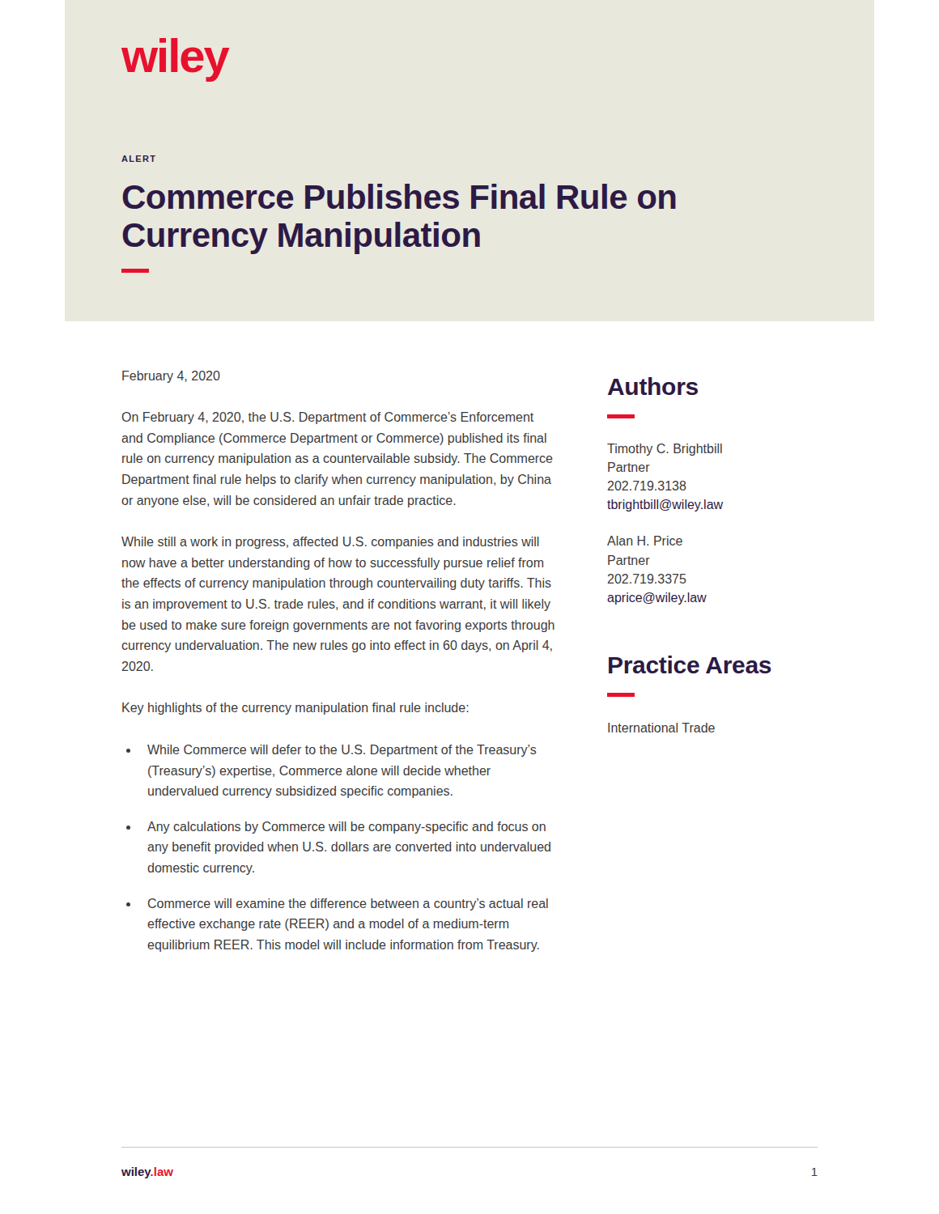wiley
Alert
Commerce Publishes Final Rule on Currency Manipulation
February 4, 2020
On February 4, 2020, the U.S. Department of Commerce’s Enforcement and Compliance (Commerce Department or Commerce) published its final rule on currency manipulation as a countervailable subsidy. The Commerce Department final rule helps to clarify when currency manipulation, by China or anyone else, will be considered an unfair trade practice.
While still a work in progress, affected U.S. companies and industries will now have a better understanding of how to successfully pursue relief from the effects of currency manipulation through countervailing duty tariffs. This is an improvement to U.S. trade rules, and if conditions warrant, it will likely be used to make sure foreign governments are not favoring exports through currency undervaluation. The new rules go into effect in 60 days, on April 4, 2020.
Key highlights of the currency manipulation final rule include:
While Commerce will defer to the U.S. Department of the Treasury’s (Treasury’s) expertise, Commerce alone will decide whether undervalued currency subsidized specific companies.
Any calculations by Commerce will be company-specific and focus on any benefit provided when U.S. dollars are converted into undervalued domestic currency.
Commerce will examine the difference between a country’s actual real effective exchange rate (REER) and a model of a medium-term equilibrium REER. This model will include information from Treasury.
Authors
Timothy C. Brightbill Partner 202.719.3138 tbrightbill@wiley.law
Alan H. Price Partner 202.719.3375 aprice@wiley.law
Practice Areas
International Trade
wiley.law 1